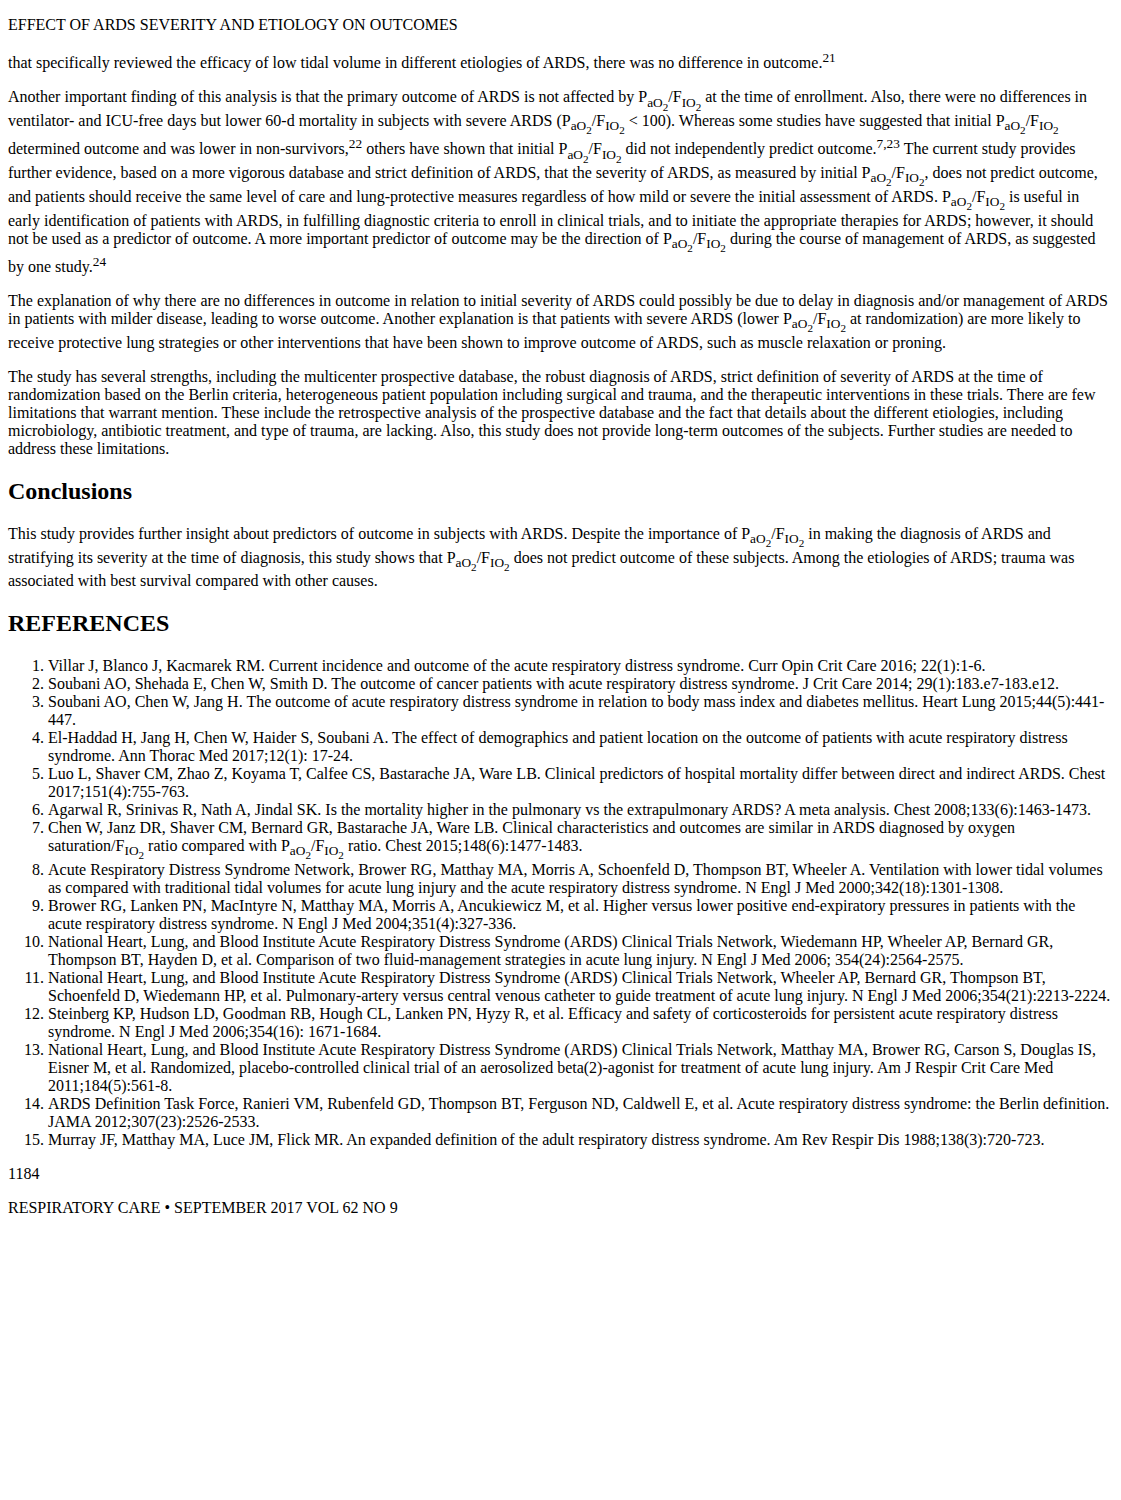EFFECT OF ARDS SEVERITY AND ETIOLOGY ON OUTCOMES
that specifically reviewed the efficacy of low tidal volume in different etiologies of ARDS, there was no difference in outcome.21
Another important finding of this analysis is that the primary outcome of ARDS is not affected by PaO2/FIO2 at the time of enrollment. Also, there were no differences in ventilator- and ICU-free days but lower 60-d mortality in subjects with severe ARDS (PaO2/FIO2 < 100). Whereas some studies have suggested that initial PaO2/FIO2 determined outcome and was lower in non-survivors,22 others have shown that initial PaO2/FIO2 did not independently predict outcome.7,23 The current study provides further evidence, based on a more vigorous database and strict definition of ARDS, that the severity of ARDS, as measured by initial PaO2/FIO2, does not predict outcome, and patients should receive the same level of care and lung-protective measures regardless of how mild or severe the initial assessment of ARDS. PaO2/FIO2 is useful in early identification of patients with ARDS, in fulfilling diagnostic criteria to enroll in clinical trials, and to initiate the appropriate therapies for ARDS; however, it should not be used as a predictor of outcome. A more important predictor of outcome may be the direction of PaO2/FIO2 during the course of management of ARDS, as suggested by one study.24
The explanation of why there are no differences in outcome in relation to initial severity of ARDS could possibly be due to delay in diagnosis and/or management of ARDS in patients with milder disease, leading to worse outcome. Another explanation is that patients with severe ARDS (lower PaO2/FIO2 at randomization) are more likely to receive protective lung strategies or other interventions that have been shown to improve outcome of ARDS, such as muscle relaxation or proning.
The study has several strengths, including the multicenter prospective database, the robust diagnosis of ARDS, strict definition of severity of ARDS at the time of randomization based on the Berlin criteria, heterogeneous patient population including surgical and trauma, and the therapeutic interventions in these trials. There are few limitations that warrant mention. These include the retrospective analysis of the prospective database and the fact that details about the different etiologies, including microbiology, antibiotic treatment, and type of trauma, are lacking. Also, this study does not provide long-term outcomes of the subjects. Further studies are needed to address these limitations.
Conclusions
This study provides further insight about predictors of outcome in subjects with ARDS. Despite the importance of PaO2/FIO2 in making the diagnosis of ARDS and stratifying its severity at the time of diagnosis, this study shows that PaO2/FIO2 does not predict outcome of these subjects. Among the etiologies of ARDS; trauma was associated with best survival compared with other causes.
REFERENCES
Villar J, Blanco J, Kacmarek RM. Current incidence and outcome of the acute respiratory distress syndrome. Curr Opin Crit Care 2016; 22(1):1-6.
Soubani AO, Shehada E, Chen W, Smith D. The outcome of cancer patients with acute respiratory distress syndrome. J Crit Care 2014; 29(1):183.e7-183.e12.
Soubani AO, Chen W, Jang H. The outcome of acute respiratory distress syndrome in relation to body mass index and diabetes mellitus. Heart Lung 2015;44(5):441-447.
El-Haddad H, Jang H, Chen W, Haider S, Soubani A. The effect of demographics and patient location on the outcome of patients with acute respiratory distress syndrome. Ann Thorac Med 2017;12(1): 17-24.
Luo L, Shaver CM, Zhao Z, Koyama T, Calfee CS, Bastarache JA, Ware LB. Clinical predictors of hospital mortality differ between direct and indirect ARDS. Chest 2017;151(4):755-763.
Agarwal R, Srinivas R, Nath A, Jindal SK. Is the mortality higher in the pulmonary vs the extrapulmonary ARDS? A meta analysis. Chest 2008;133(6):1463-1473.
Chen W, Janz DR, Shaver CM, Bernard GR, Bastarache JA, Ware LB. Clinical characteristics and outcomes are similar in ARDS diagnosed by oxygen saturation/FIO2 ratio compared with PaO2/FIO2 ratio. Chest 2015;148(6):1477-1483.
Acute Respiratory Distress Syndrome Network, Brower RG, Matthay MA, Morris A, Schoenfeld D, Thompson BT, Wheeler A. Ventilation with lower tidal volumes as compared with traditional tidal volumes for acute lung injury and the acute respiratory distress syndrome. N Engl J Med 2000;342(18):1301-1308.
Brower RG, Lanken PN, MacIntyre N, Matthay MA, Morris A, Ancukiewicz M, et al. Higher versus lower positive end-expiratory pressures in patients with the acute respiratory distress syndrome. N Engl J Med 2004;351(4):327-336.
National Heart, Lung, and Blood Institute Acute Respiratory Distress Syndrome (ARDS) Clinical Trials Network, Wiedemann HP, Wheeler AP, Bernard GR, Thompson BT, Hayden D, et al. Comparison of two fluid-management strategies in acute lung injury. N Engl J Med 2006; 354(24):2564-2575.
National Heart, Lung, and Blood Institute Acute Respiratory Distress Syndrome (ARDS) Clinical Trials Network, Wheeler AP, Bernard GR, Thompson BT, Schoenfeld D, Wiedemann HP, et al. Pulmonary-artery versus central venous catheter to guide treatment of acute lung injury. N Engl J Med 2006;354(21):2213-2224.
Steinberg KP, Hudson LD, Goodman RB, Hough CL, Lanken PN, Hyzy R, et al. Efficacy and safety of corticosteroids for persistent acute respiratory distress syndrome. N Engl J Med 2006;354(16): 1671-1684.
National Heart, Lung, and Blood Institute Acute Respiratory Distress Syndrome (ARDS) Clinical Trials Network, Matthay MA, Brower RG, Carson S, Douglas IS, Eisner M, et al. Randomized, placebo-controlled clinical trial of an aerosolized beta(2)-agonist for treatment of acute lung injury. Am J Respir Crit Care Med 2011;184(5):561-8.
ARDS Definition Task Force, Ranieri VM, Rubenfeld GD, Thompson BT, Ferguson ND, Caldwell E, et al. Acute respiratory distress syndrome: the Berlin definition. JAMA 2012;307(23):2526-2533.
Murray JF, Matthay MA, Luce JM, Flick MR. An expanded definition of the adult respiratory distress syndrome. Am Rev Respir Dis 1988;138(3):720-723.
1184
RESPIRATORY CARE • SEPTEMBER 2017 VOL 62 NO 9